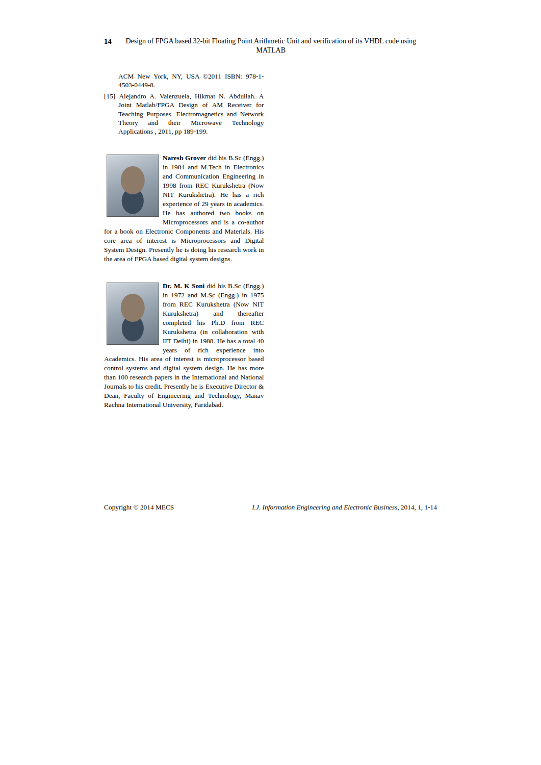14
Design of FPGA based 32-bit Floating Point Arithmetic Unit and verification of its VHDL code using MATLAB
ACM New York, NY, USA ©2011 ISBN: 978-1-4503-0449-8.
[15] Alejandro A. Valenzuela, Hikmat N. Abdullah. A Joint Matlab/FPGA Design of AM Receiver for Teaching Purposes. Electromagnetics and Network Theory and their Microwave Technology Applications , 2011, pp 189-199.
Naresh Grover did his B.Sc (Engg.) in 1984 and M.Tech in Electronics and Communication Engineering in 1998 from REC Kurukshetra (Now NIT Kurukshetra). He has a rich experience of 29 years in academics. He has authored two books on Microprocessors and is a co-author for a book on Electronic Components and Materials. His core area of interest is Microprocessors and Digital System Design. Presently he is doing his research work in the area of FPGA based digital system designs.
Dr. M. K Soni did his B.Sc (Engg.) in 1972 and M.Sc (Engg.) in 1975 from REC Kurukshetra (Now NIT Kurukshetra) and thereafter completed his Ph.D from REC Kurukshetra (in collaboration with IIT Delhi) in 1988. He has a total 40 years of rich experience into Academics. His area of interest is microprocessor based control systems and digital system design. He has more than 100 research papers in the International and National Journals to his credit. Presently he is Executive Director & Dean, Faculty of Engineering and Technology, Manav Rachna International University, Faridabad.
Copyright © 2014 MECS
I.J. Information Engineering and Electronic Business, 2014, 1, 1-14